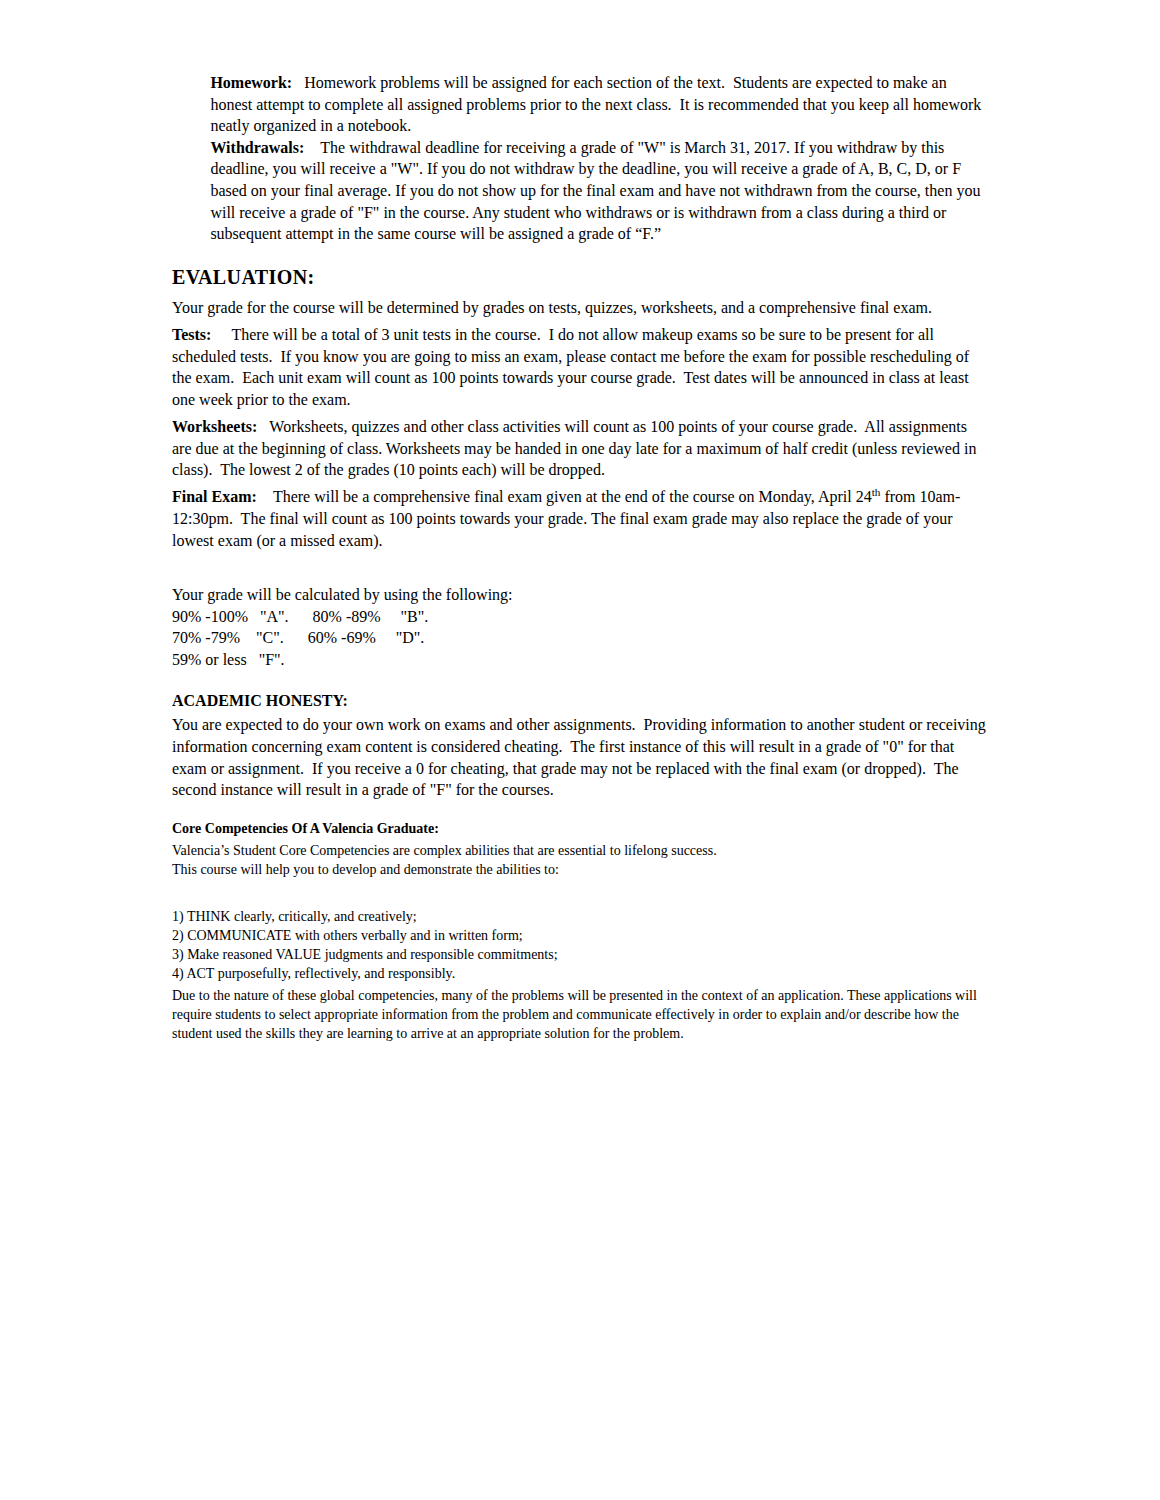Homework: Homework problems will be assigned for each section of the text. Students are expected to make an honest attempt to complete all assigned problems prior to the next class. It is recommended that you keep all homework neatly organized in a notebook.
Withdrawals: The withdrawal deadline for receiving a grade of "W" is March 31, 2017. If you withdraw by this deadline, you will receive a "W". If you do not withdraw by the deadline, you will receive a grade of A, B, C, D, or F based on your final average. If you do not show up for the final exam and have not withdrawn from the course, then you will receive a grade of "F" in the course. Any student who withdraws or is withdrawn from a class during a third or subsequent attempt in the same course will be assigned a grade of “F.”
EVALUATION:
Your grade for the course will be determined by grades on tests, quizzes, worksheets, and a comprehensive final exam.
Tests: There will be a total of 3 unit tests in the course. I do not allow makeup exams so be sure to be present for all scheduled tests. If you know you are going to miss an exam, please contact me before the exam for possible rescheduling of the exam. Each unit exam will count as 100 points towards your course grade. Test dates will be announced in class at least one week prior to the exam.
Worksheets: Worksheets, quizzes and other class activities will count as 100 points of your course grade. All assignments are due at the beginning of class. Worksheets may be handed in one day late for a maximum of half credit (unless reviewed in class). The lowest 2 of the grades (10 points each) will be dropped.
Final Exam: There will be a comprehensive final exam given at the end of the course on Monday, April 24th from 10am-12:30pm. The final will count as 100 points towards your grade. The final exam grade may also replace the grade of your lowest exam (or a missed exam).
Your grade will be calculated by using the following:
90% -100% "A". 80% -89% "B".
70% -79% "C". 60% -69% "D".
59% or less "F".
ACADEMIC HONESTY:
You are expected to do your own work on exams and other assignments. Providing information to another student or receiving information concerning exam content is considered cheating. The first instance of this will result in a grade of "0" for that exam or assignment. If you receive a 0 for cheating, that grade may not be replaced with the final exam (or dropped). The second instance will result in a grade of "F" for the courses.
Core Competencies Of A Valencia Graduate:
Valencia’s Student Core Competencies are complex abilities that are essential to lifelong success.
This course will help you to develop and demonstrate the abilities to:
1) THINK clearly, critically, and creatively;
2) COMMUNICATE with others verbally and in written form;
3) Make reasoned VALUE judgments and responsible commitments;
4) ACT purposefully, reflectively, and responsibly.
Due to the nature of these global competencies, many of the problems will be presented in the context of an application. These applications will require students to select appropriate information from the problem and communicate effectively in order to explain and/or describe how the student used the skills they are learning to arrive at an appropriate solution for the problem.